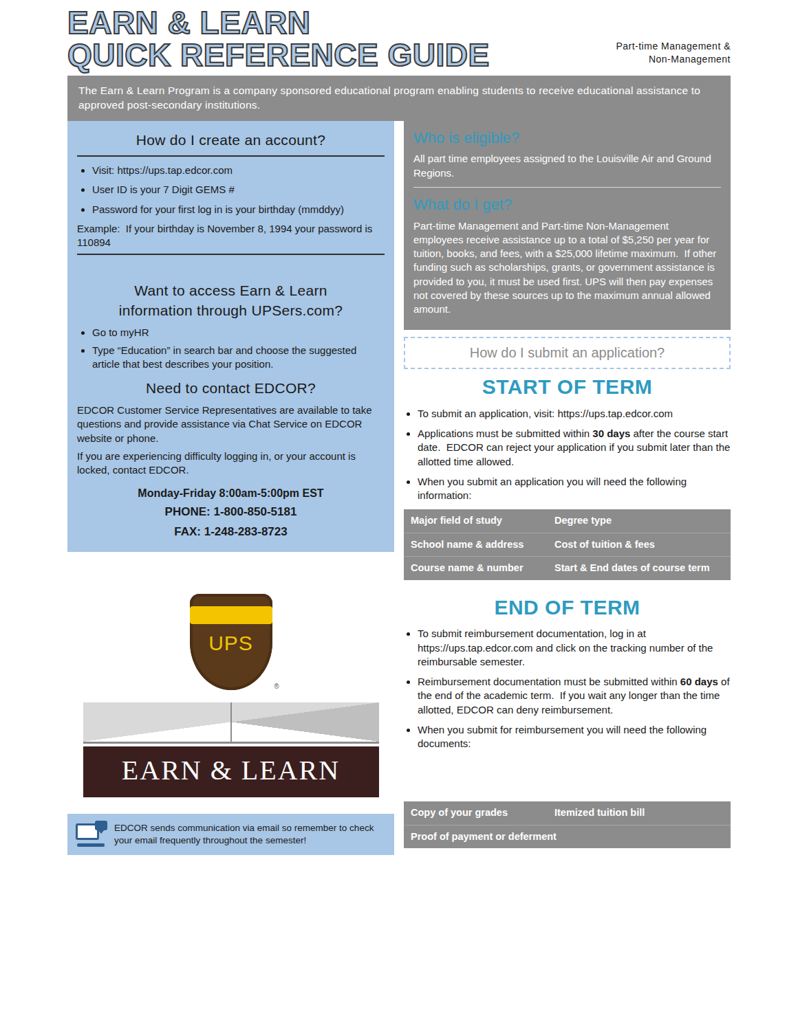Earn & Learn
Quick Reference Guide
Part-time Management &
Non-Management
The Earn & Learn Program is a company sponsored educational program enabling students to receive educational assistance to approved post-secondary institutions.
How do I create an account?
Visit: https://ups.tap.edcor.com
User ID is your 7 Digit GEMS #
Password for your first log in is your birthday (mmddyy)
Example: If your birthday is November 8, 1994 your password is 110894
Want to access Earn & Learn
information through UPSers.com?
Go to myHR
Type “Education” in search bar and choose the suggested article that best describes your position.
Need to contact EDCOR?
EDCOR Customer Service Representatives are available to take questions and provide assistance via Chat Service on EDCOR website or phone.
If you are experiencing difficulty logging in, or your account is locked, contact EDCOR.
Monday-Friday 8:00am-5:00pm EST
PHONE: 1-800-850-5181
FAX: 1-248-283-8723
Who is eligible?
All part time employees assigned to the Louisville Air and Ground Regions.
What do I get?
Part-time Management and Part-time Non-Management employees receive assistance up to a total of $5,250 per year for tuition, books, and fees, with a $25,000 lifetime maximum. If other funding such as scholarships, grants, or government assistance is provided to you, it must be used first. UPS will then pay expenses not covered by these sources up to the maximum annual allowed amount.
How do I submit an application?
START OF TERM
To submit an application, visit: https://ups.tap.edcor.com
Applications must be submitted within 30 days after the course start date. EDCOR can reject your application if you submit later than the allotted time allowed.
When you submit an application you will need the following information:
| Major field of study | Degree type |
| School name & address | Cost of tuition & fees |
| Course name & number | Start & End dates of course term |
UPS
®
EARN & LEARN
END OF TERM
To submit reimbursement documentation, log in at https://ups.tap.edcor.com and click on the tracking number of the reimbursable semester.
Reimbursement documentation must be submitted within 60 days of the end of the academic term. If you wait any longer than the time allotted, EDCOR can deny reimbursement.
When you submit for reimbursement you will need the following documents:
EDCOR sends communication via email so remember to check your email frequently throughout the semester!
| Copy of your grades | Itemized tuition bill |
| Proof of payment or deferment |